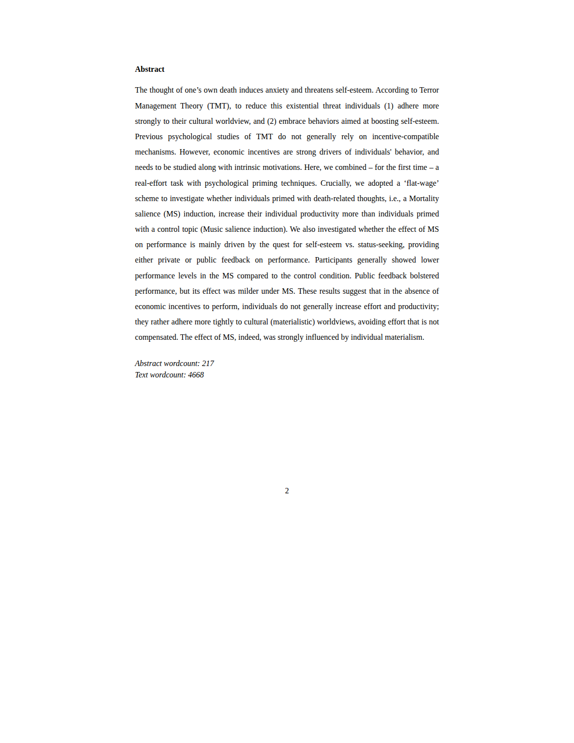Abstract
The thought of one’s own death induces anxiety and threatens self-esteem. According to Terror Management Theory (TMT), to reduce this existential threat individuals (1) adhere more strongly to their cultural worldview, and (2) embrace behaviors aimed at boosting self-esteem. Previous psychological studies of TMT do not generally rely on incentive-compatible mechanisms. However, economic incentives are strong drivers of individuals' behavior, and needs to be studied along with intrinsic motivations. Here, we combined – for the first time – a real-effort task with psychological priming techniques. Crucially, we adopted a ‘flat-wage’ scheme to investigate whether individuals primed with death-related thoughts, i.e., a Mortality salience (MS) induction, increase their individual productivity more than individuals primed with a control topic (Music salience induction). We also investigated whether the effect of MS on performance is mainly driven by the quest for self-esteem vs. status-seeking, providing either private or public feedback on performance. Participants generally showed lower performance levels in the MS compared to the control condition. Public feedback bolstered performance, but its effect was milder under MS. These results suggest that in the absence of economic incentives to perform, individuals do not generally increase effort and productivity; they rather adhere more tightly to cultural (materialistic) worldviews, avoiding effort that is not compensated. The effect of MS, indeed, was strongly influenced by individual materialism.
Abstract wordcount: 217
Text wordcount: 4668
2